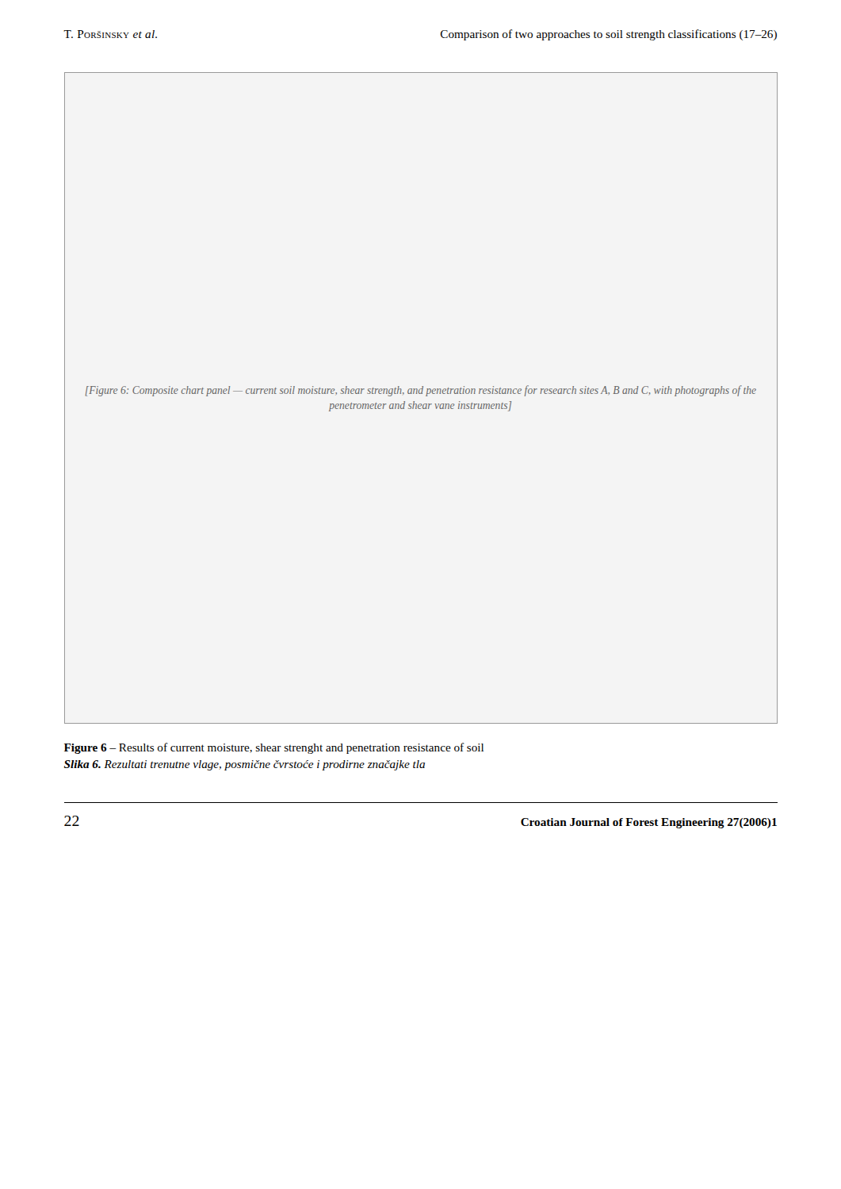T. Poršinsky et al.
Comparison of two approaches to soil strength classifications (17–26)
[Figure 6: Composite chart panel — current soil moisture, shear strength, and penetration resistance for research sites A, B and C, with photographs of the penetrometer and shear vane instruments]
Figure 6 – Results of current moisture, shear strenght and penetration resistance of soil
Slika 6. Rezultati trenutne vlage, posmične čvrstoće i prodirne značajke tla
22
Croatian Journal of Forest Engineering 27(2006)1